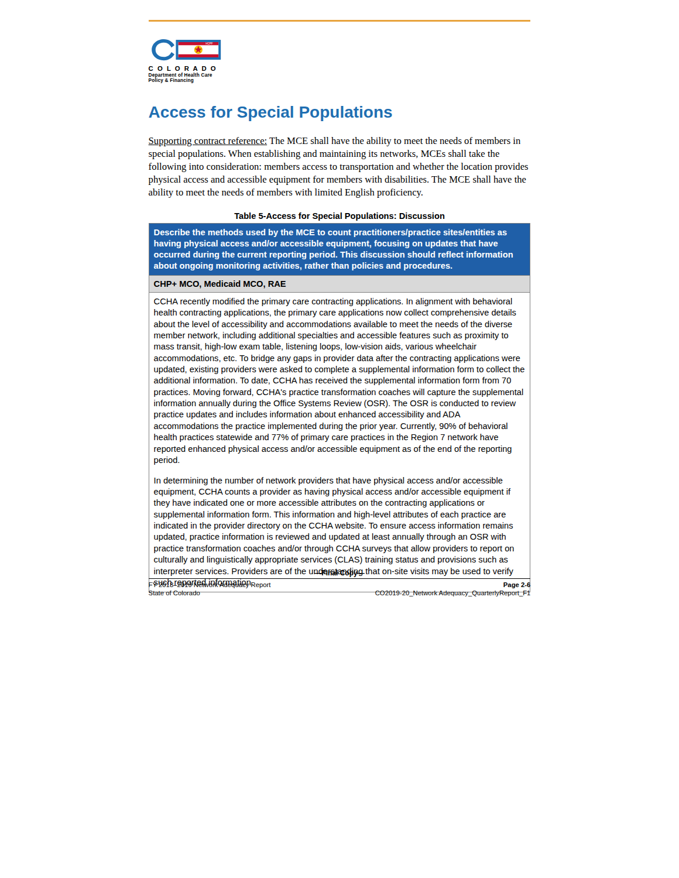HCPF
C O L O R A D O
Department of Health Care
Policy & Financing
Access for Special Populations
Supporting contract reference: The MCE shall have the ability to meet the needs of members in special populations. When establishing and maintaining its networks, MCEs shall take the following into consideration: members access to transportation and whether the location provides physical access and accessible equipment for members with disabilities. The MCE shall have the ability to meet the needs of members with limited English proficiency.
Table 5-Access for Special Populations: Discussion
| Describe the methods used by the MCE to count practitioners/practice sites/entities as having physical access and/or accessible equipment, focusing on updates that have occurred during the current reporting period. This discussion should reflect information about ongoing monitoring activities, rather than policies and procedures. |
| CHP+ MCO, Medicaid MCO, RAE |
| CCHA recently modified the primary care contracting applications. In alignment with behavioral health contracting applications, the primary care applications now collect comprehensive details about the level of accessibility and accommodations available to meet the needs of the diverse member network, including additional specialties and accessible features such as proximity to mass transit, high-low exam table, listening loops, low-vision aids, various wheelchair accommodations, etc. To bridge any gaps in provider data after the contracting applications were updated, existing providers were asked to complete a supplemental information form to collect the additional information. To date, CCHA has received the supplemental information form from 70 practices. Moving forward, CCHA's practice transformation coaches will capture the supplemental information annually during the Office Systems Review (OSR). The OSR is conducted to review practice updates and includes information about enhanced accessibility and ADA accommodations the practice implemented during the prior year. Currently, 90% of behavioral health practices statewide and 77% of primary care practices in the Region 7 network have reported enhanced physical access and/or accessible equipment as of the end of the reporting period. In determining the number of network providers that have physical access and/or accessible equipment, CCHA counts a provider as having physical access and/or accessible equipment if they have indicated one or more accessible attributes on the contracting applications or supplemental information form. This information and high-level attributes of each practice are indicated in the provider directory on the CCHA website. To ensure access information remains updated, practice information is reviewed and updated at least annually through an OSR with practice transformation coaches and/or through CCHA surveys that allow providers to report on culturally and linguistically appropriate services (CLAS) training status and provisions such as interpreter services. Providers are of the understanding that on-site visits may be used to verify such reported information. |
—Final Copy—
FY 2018–2019 Network Adequacy Report
State of Colorado
Page 2-6
CO2019-20_Network Adequacy_QuarterlyReport_F1